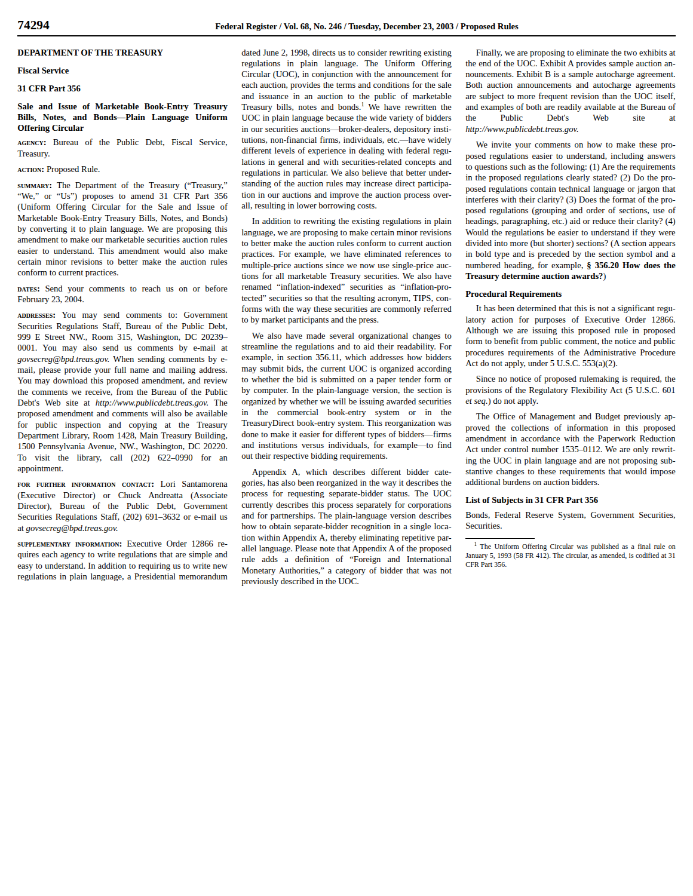74294
Federal Register / Vol. 68, No. 246 / Tuesday, December 23, 2003 / Proposed Rules
DEPARTMENT OF THE TREASURY
Fiscal Service
31 CFR Part 356
Sale and Issue of Marketable Book-Entry Treasury Bills, Notes, and Bonds—Plain Language Uniform Offering Circular
agency: Bureau of the Public Debt, Fiscal Service, Treasury.
action: Proposed Rule.
summary: The Department of the Treasury (“Treasury,” “We,” or “Us”) proposes to amend 31 CFR Part 356 (Uniform Offering Circular for the Sale and Issue of Marketable Book-Entry Treasury Bills, Notes, and Bonds) by converting it to plain language. We are proposing this amendment to make our marketable securities auction rules easier to understand. This amendment would also make certain minor revisions to better make the auction rules conform to current practices.
dates: Send your comments to reach us on or before February 23, 2004.
addresses: You may send comments to: Government Securities Regulations Staff, Bureau of the Public Debt, 999 E Street NW., Room 315, Washington, DC 20239–0001. You may also send us comments by e-mail at govsecreg@bpd.treas.gov. When sending comments by e-mail, please provide your full name and mailing address. You may download this proposed amendment, and review the comments we receive, from the Bureau of the Public Debt's Web site at http://www.publicdebt.treas.gov. The proposed amendment and comments will also be available for public inspection and copying at the Treasury Department Library, Room 1428, Main Treasury Building, 1500 Pennsylvania Avenue, NW., Washington, DC 20220. To visit the library, call (202) 622–0990 for an appointment.
for further information contact: Lori Santamorena (Executive Director) or Chuck Andreatta (Associate Director), Bureau of the Public Debt, Government Securities Regulations Staff, (202) 691–3632 or e-mail us at govsecreg@bpd.treas.gov.
supplementary information: Executive Order 12866 requires each agency to write regulations that are simple and easy to understand. In addition to requiring us to write new regulations in plain language, a Presidential memorandum dated June 2, 1998, directs us to consider rewriting existing regulations in plain language. The Uniform Offering Circular (UOC), in conjunction with the announcement for each auction, provides the terms and conditions for the sale and issuance in an auction to the public of marketable Treasury bills, notes and bonds.1 We have rewritten the UOC in plain language because the wide variety of bidders in our securities auctions—broker-dealers, depository institutions, non-financial firms, individuals, etc.—have widely different levels of experience in dealing with federal regulations in general and with securities-related concepts and regulations in particular. We also believe that better understanding of the auction rules may increase direct participation in our auctions and improve the auction process overall, resulting in lower borrowing costs.
In addition to rewriting the existing regulations in plain language, we are proposing to make certain minor revisions to better make the auction rules conform to current auction practices. For example, we have eliminated references to multiple-price auctions since we now use single-price auctions for all marketable Treasury securities. We also have renamed “inflation-indexed” securities as “inflation-protected” securities so that the resulting acronym, TIPS, conforms with the way these securities are commonly referred to by market participants and the press.
We also have made several organizational changes to streamline the regulations and to aid their readability. For example, in section 356.11, which addresses how bidders may submit bids, the current UOC is organized according to whether the bid is submitted on a paper tender form or by computer. In the plain-language version, the section is organized by whether we will be issuing awarded securities in the commercial book-entry system or in the TreasuryDirect book-entry system. This reorganization was done to make it easier for different types of bidders—firms and institutions versus individuals, for example—to find out their respective bidding requirements.
Appendix A, which describes different bidder categories, has also been reorganized in the way it describes the process for requesting separate-bidder status. The UOC currently describes this process separately for corporations and for partnerships. The plain-language version describes how to obtain separate-bidder recognition in a single location within Appendix A, thereby eliminating repetitive parallel language. Please note that Appendix A of the proposed rule adds a definition of “Foreign and International Monetary Authorities,” a category of bidder that was not previously described in the UOC.
Finally, we are proposing to eliminate the two exhibits at the end of the UOC. Exhibit A provides sample auction announcements. Exhibit B is a sample autocharge agreement. Both auction announcements and autocharge agreements are subject to more frequent revision than the UOC itself, and examples of both are readily available at the Bureau of the Public Debt's Web site at http://www.publicdebt.treas.gov.
We invite your comments on how to make these proposed regulations easier to understand, including answers to questions such as the following: (1) Are the requirements in the proposed regulations clearly stated? (2) Do the proposed regulations contain technical language or jargon that interferes with their clarity? (3) Does the format of the proposed regulations (grouping and order of sections, use of headings, paragraphing, etc.) aid or reduce their clarity? (4) Would the regulations be easier to understand if they were divided into more (but shorter) sections? (A section appears in bold type and is preceded by the section symbol and a numbered heading, for example, § 356.20 How does the Treasury determine auction awards?)
Procedural Requirements
It has been determined that this is not a significant regulatory action for purposes of Executive Order 12866. Although we are issuing this proposed rule in proposed form to benefit from public comment, the notice and public procedures requirements of the Administrative Procedure Act do not apply, under 5 U.S.C. 553(a)(2).
Since no notice of proposed rulemaking is required, the provisions of the Regulatory Flexibility Act (5 U.S.C. 601 et seq.) do not apply.
The Office of Management and Budget previously approved the collections of information in this proposed amendment in accordance with the Paperwork Reduction Act under control number 1535–0112. We are only rewriting the UOC in plain language and are not proposing substantive changes to these requirements that would impose additional burdens on auction bidders.
List of Subjects in 31 CFR Part 356
Bonds, Federal Reserve System, Government Securities, Securities.
1 The Uniform Offering Circular was published as a final rule on January 5, 1993 (58 FR 412). The circular, as amended, is codified at 31 CFR Part 356.